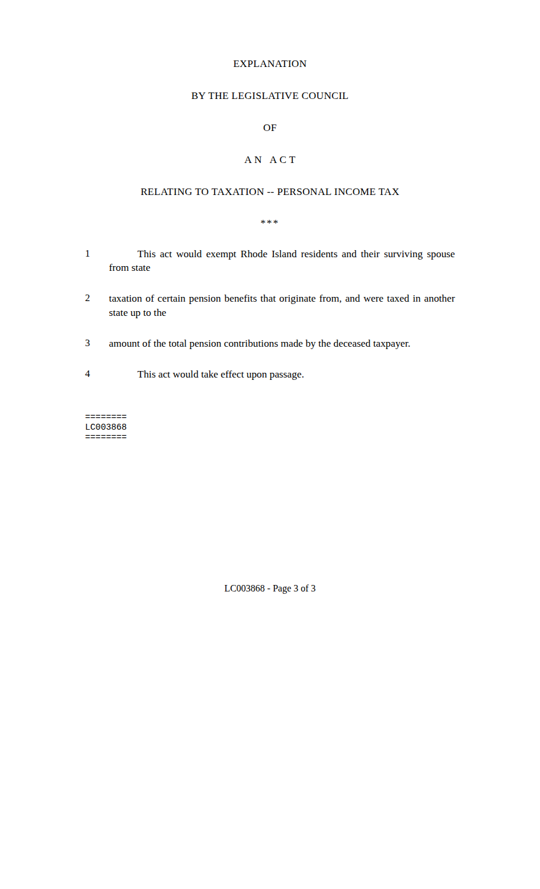EXPLANATION
BY THE LEGISLATIVE COUNCIL
OF
A N A C T
RELATING TO TAXATION -- PERSONAL INCOME TAX
***
| 1 | This act would exempt Rhode Island residents and their surviving spouse from state |
| 2 | taxation of certain pension benefits that originate from, and were taxed in another state up to the |
| 3 | amount of the total pension contributions made by the deceased taxpayer. |
| 4 | This act would take effect upon passage. |
========
LC003868
========
LC003868 - Page 3 of 3